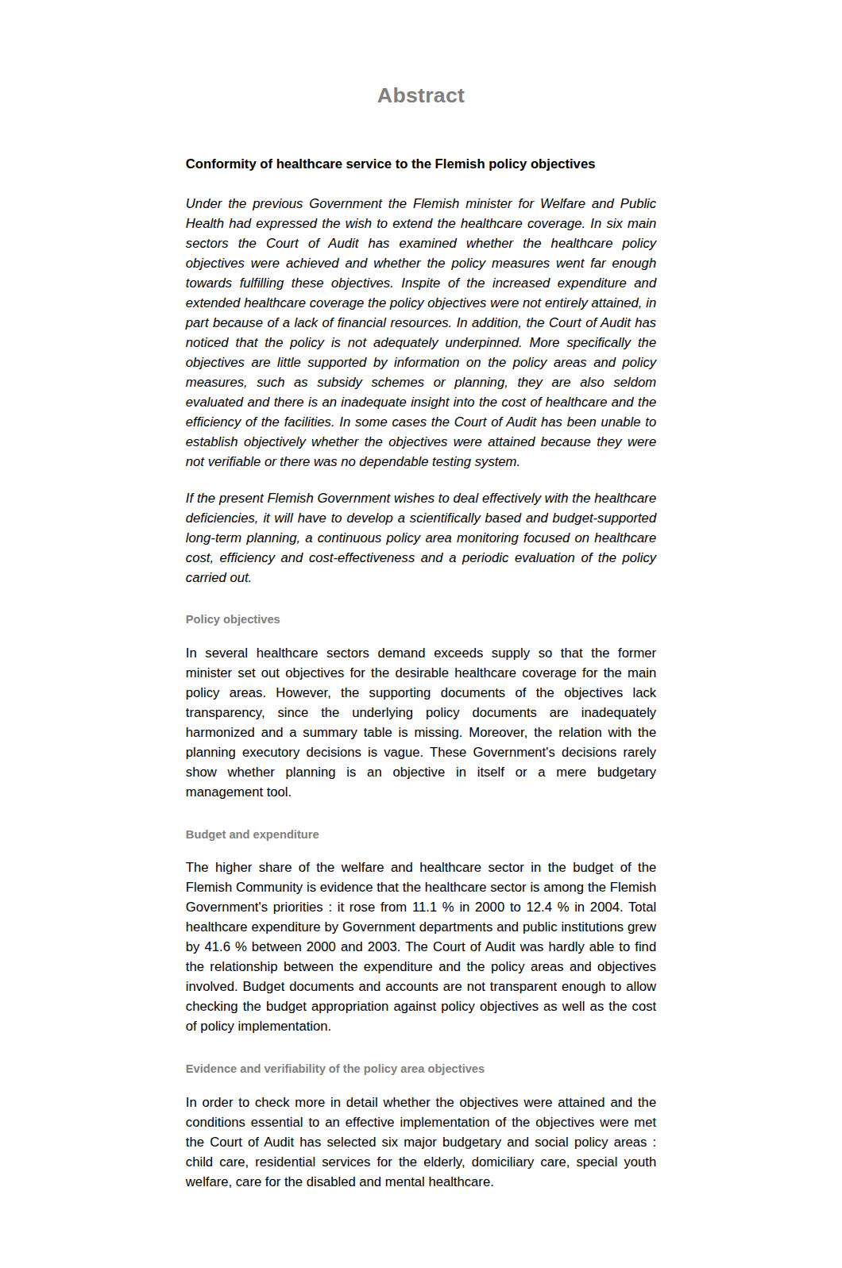Abstract
Conformity of healthcare service to the Flemish policy objectives
Under the previous Government the Flemish minister for Welfare and Public Health had expressed the wish to extend the healthcare coverage. In six main sectors the Court of Audit has examined whether the healthcare policy objectives were achieved and whether the policy measures went far enough towards fulfilling these objectives. Inspite of the increased expenditure and extended healthcare coverage the policy objectives were not entirely attained, in part because of a lack of financial resources. In addition, the Court of Audit has noticed that the policy is not adequately underpinned. More specifically the objectives are little supported by information on the policy areas and policy measures, such as subsidy schemes or planning, they are also seldom evaluated and there is an inadequate insight into the cost of healthcare and the efficiency of the facilities. In some cases the Court of Audit has been unable to establish objectively whether the objectives were attained because they were not verifiable or there was no dependable testing system.
If the present Flemish Government wishes to deal effectively with the healthcare deficiencies, it will have to develop a scientifically based and budget-supported long-term planning, a continuous policy area monitoring focused on healthcare cost, efficiency and cost-effectiveness and a periodic evaluation of the policy carried out.
Policy objectives
In several healthcare sectors demand exceeds supply so that the former minister set out objectives for the desirable healthcare coverage for the main policy areas. However, the supporting documents of the objectives lack transparency, since the underlying policy documents are inadequately harmonized and a summary table is missing. Moreover, the relation with the planning executory decisions is vague. These Government's decisions rarely show whether planning is an objective in itself or a mere budgetary management tool.
Budget and expenditure
The higher share of the welfare and healthcare sector in the budget of the Flemish Community is evidence that the healthcare sector is among the Flemish Government's priorities : it rose from 11.1 % in 2000 to 12.4 % in 2004. Total healthcare expenditure by Government departments and public institutions grew by 41.6 % between 2000 and 2003. The Court of Audit was hardly able to find the relationship between the expenditure and the policy areas and objectives involved. Budget documents and accounts are not transparent enough to allow checking the budget appropriation against policy objectives as well as the cost of policy implementation.
Evidence and verifiability of the policy area objectives
In order to check more in detail whether the objectives were attained and the conditions essential to an effective implementation of the objectives were met the Court of Audit has selected six major budgetary and social policy areas : child care, residential services for the elderly, domiciliary care, special youth welfare, care for the disabled and mental healthcare.